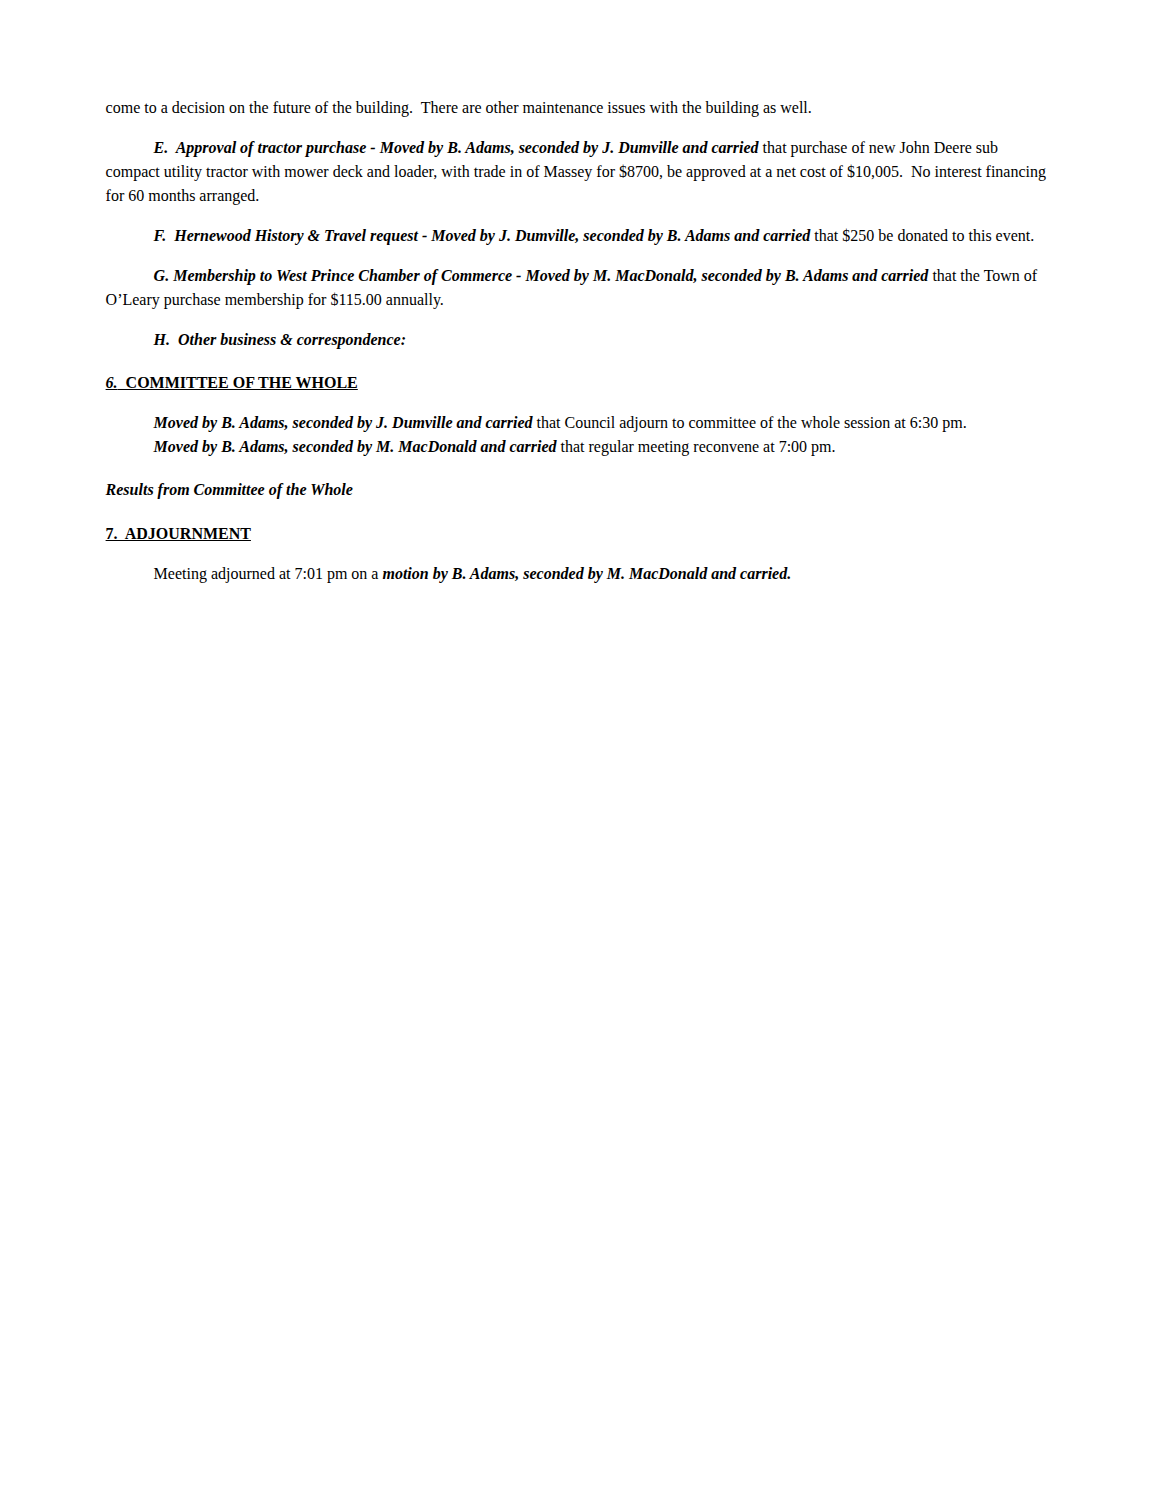come to a decision on the future of the building. There are other maintenance issues with the building as well.
E. Approval of tractor purchase - Moved by B. Adams, seconded by J. Dumville and carried that purchase of new John Deere sub compact utility tractor with mower deck and loader, with trade in of Massey for $8700, be approved at a net cost of $10,005. No interest financing for 60 months arranged.
F. Hernewood History & Travel request - Moved by J. Dumville, seconded by B. Adams and carried that $250 be donated to this event.
G. Membership to West Prince Chamber of Commerce - Moved by M. MacDonald, seconded by B. Adams and carried that the Town of O’Leary purchase membership for $115.00 annually.
H. Other business & correspondence:
6. COMMITTEE OF THE WHOLE
Moved by B. Adams, seconded by J. Dumville and carried that Council adjourn to committee of the whole session at 6:30 pm.
Moved by B. Adams, seconded by M. MacDonald and carried that regular meeting reconvene at 7:00 pm.
Results from Committee of the Whole
7. ADJOURNMENT
Meeting adjourned at 7:01 pm on a motion by B. Adams, seconded by M. MacDonald and carried.